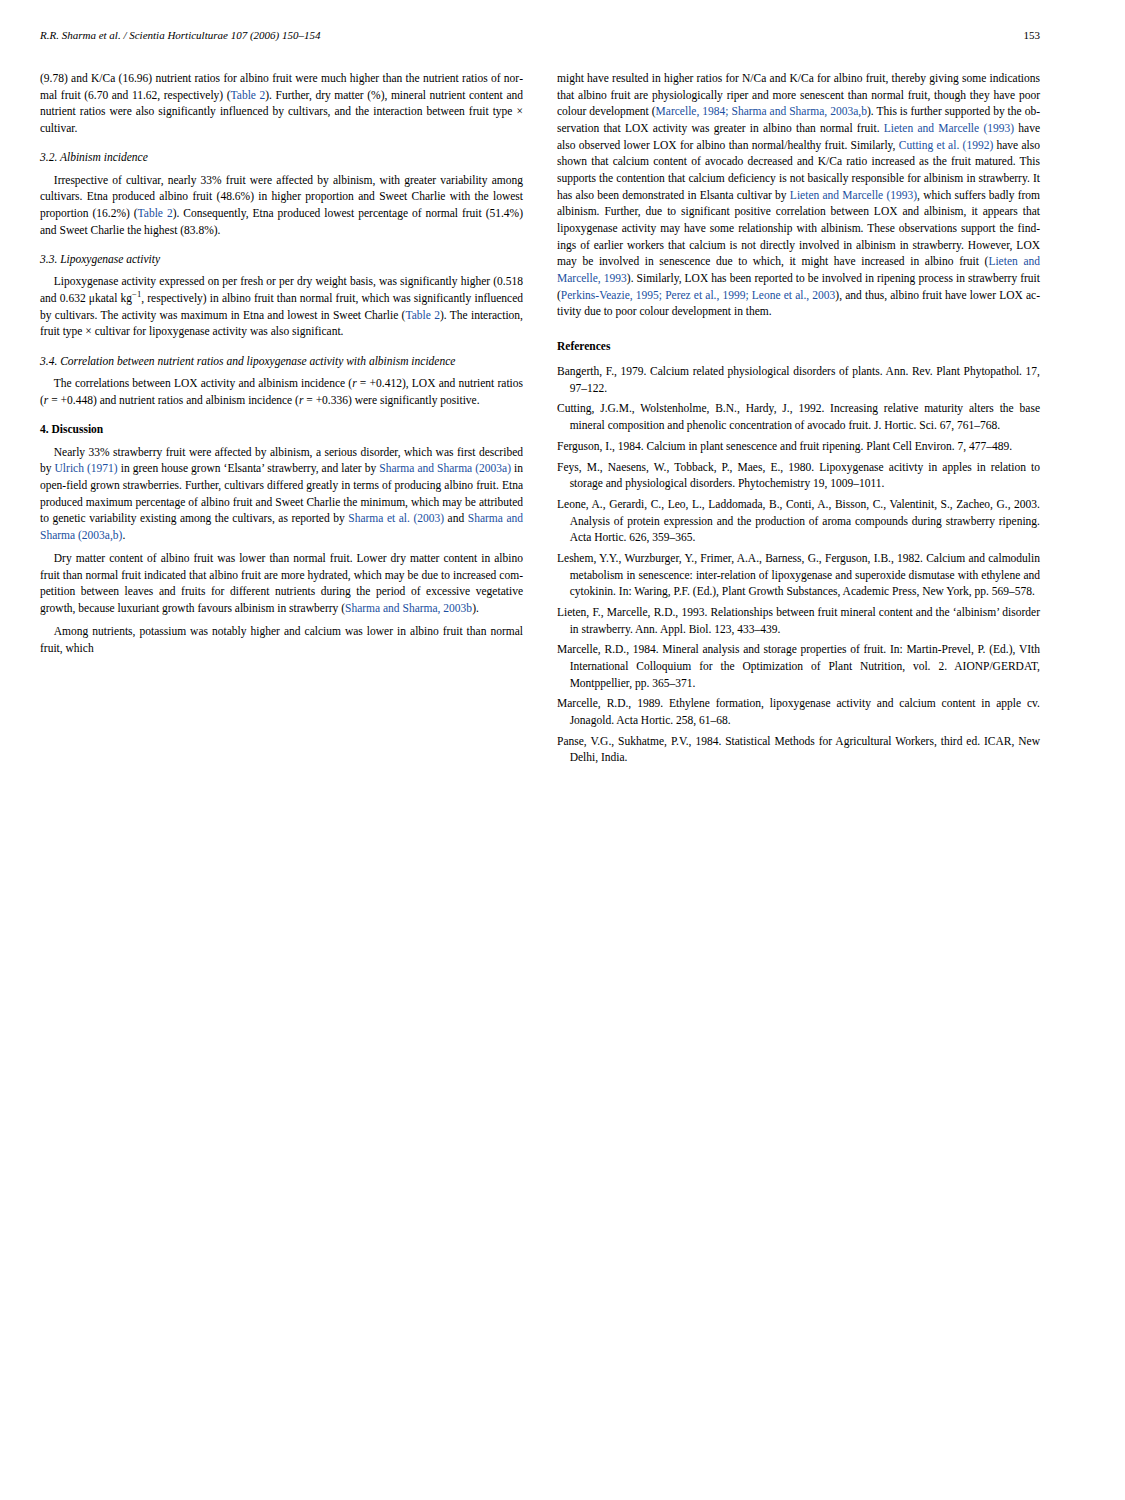R.R. Sharma et al. / Scientia Horticulturae 107 (2006) 150–154 153
(9.78) and K/Ca (16.96) nutrient ratios for albino fruit were much higher than the nutrient ratios of normal fruit (6.70 and 11.62, respectively) (Table 2). Further, dry matter (%), mineral nutrient content and nutrient ratios were also significantly influenced by cultivars, and the interaction between fruit type × cultivar.
3.2. Albinism incidence
Irrespective of cultivar, nearly 33% fruit were affected by albinism, with greater variability among cultivars. Etna produced albino fruit (48.6%) in higher proportion and Sweet Charlie with the lowest proportion (16.2%) (Table 2). Consequently, Etna produced lowest percentage of normal fruit (51.4%) and Sweet Charlie the highest (83.8%).
3.3. Lipoxygenase activity
Lipoxygenase activity expressed on per fresh or per dry weight basis, was significantly higher (0.518 and 0.632 μkatal kg−1, respectively) in albino fruit than normal fruit, which was significantly influenced by cultivars. The activity was maximum in Etna and lowest in Sweet Charlie (Table 2). The interaction, fruit type × cultivar for lipoxygenase activity was also significant.
3.4. Correlation between nutrient ratios and lipoxygenase activity with albinism incidence
The correlations between LOX activity and albinism incidence (r = +0.412), LOX and nutrient ratios (r = +0.448) and nutrient ratios and albinism incidence (r = +0.336) were significantly positive.
4. Discussion
Nearly 33% strawberry fruit were affected by albinism, a serious disorder, which was first described by Ulrich (1971) in green house grown ‘Elsanta’ strawberry, and later by Sharma and Sharma (2003a) in open-field grown strawberries. Further, cultivars differed greatly in terms of producing albino fruit. Etna produced maximum percentage of albino fruit and Sweet Charlie the minimum, which may be attributed to genetic variability existing among the cultivars, as reported by Sharma et al. (2003) and Sharma and Sharma (2003a,b).
Dry matter content of albino fruit was lower than normal fruit. Lower dry matter content in albino fruit than normal fruit indicated that albino fruit are more hydrated, which may be due to increased competition between leaves and fruits for different nutrients during the period of excessive vegetative growth, because luxuriant growth favours albinism in strawberry (Sharma and Sharma, 2003b).
Among nutrients, potassium was notably higher and calcium was lower in albino fruit than normal fruit, which
might have resulted in higher ratios for N/Ca and K/Ca for albino fruit, thereby giving some indications that albino fruit are physiologically riper and more senescent than normal fruit, though they have poor colour development (Marcelle, 1984; Sharma and Sharma, 2003a,b). This is further supported by the observation that LOX activity was greater in albino than normal fruit. Lieten and Marcelle (1993) have also observed lower LOX for albino than normal/healthy fruit. Similarly, Cutting et al. (1992) have also shown that calcium content of avocado decreased and K/Ca ratio increased as the fruit matured. This supports the contention that calcium deficiency is not basically responsible for albinism in strawberry. It has also been demonstrated in Elsanta cultivar by Lieten and Marcelle (1993), which suffers badly from albinism. Further, due to significant positive correlation between LOX and albinism, it appears that lipoxygenase activity may have some relationship with albinism. These observations support the findings of earlier workers that calcium is not directly involved in albinism in strawberry. However, LOX may be involved in senescence due to which, it might have increased in albino fruit (Lieten and Marcelle, 1993). Similarly, LOX has been reported to be involved in ripening process in strawberry fruit (Perkins-Veazie, 1995; Perez et al., 1999; Leone et al., 2003), and thus, albino fruit have lower LOX activity due to poor colour development in them.
References
Bangerth, F., 1979. Calcium related physiological disorders of plants. Ann. Rev. Plant Phytopathol. 17, 97–122.
Cutting, J.G.M., Wolstenholme, B.N., Hardy, J., 1992. Increasing relative maturity alters the base mineral composition and phenolic concentration of avocado fruit. J. Hortic. Sci. 67, 761–768.
Ferguson, I., 1984. Calcium in plant senescence and fruit ripening. Plant Cell Environ. 7, 477–489.
Feys, M., Naesens, W., Tobback, P., Maes, E., 1980. Lipoxygenase acitivty in apples in relation to storage and physiological disorders. Phytochemistry 19, 1009–1011.
Leone, A., Gerardi, C., Leo, L., Laddomada, B., Conti, A., Bisson, C., Valentinit, S., Zacheo, G., 2003. Analysis of protein expression and the production of aroma compounds during strawberry ripening. Acta Hortic. 626, 359–365.
Leshem, Y.Y., Wurzburger, Y., Frimer, A.A., Barness, G., Ferguson, I.B., 1982. Calcium and calmodulin metabolism in senescence: inter-relation of lipoxygenase and superoxide dismutase with ethylene and cytokinin. In: Waring, P.F. (Ed.), Plant Growth Substances, Academic Press, New York, pp. 569–578.
Lieten, F., Marcelle, R.D., 1993. Relationships between fruit mineral content and the ‘albinism’ disorder in strawberry. Ann. Appl. Biol. 123, 433–439.
Marcelle, R.D., 1984. Mineral analysis and storage properties of fruit. In: Martin-Prevel, P. (Ed.), VIth International Colloquium for the Optimization of Plant Nutrition, vol. 2. AIONP/GERDAT, Montppellier, pp. 365–371.
Marcelle, R.D., 1989. Ethylene formation, lipoxygenase activity and calcium content in apple cv. Jonagold. Acta Hortic. 258, 61–68.
Panse, V.G., Sukhatme, P.V., 1984. Statistical Methods for Agricultural Workers, third ed. ICAR, New Delhi, India.